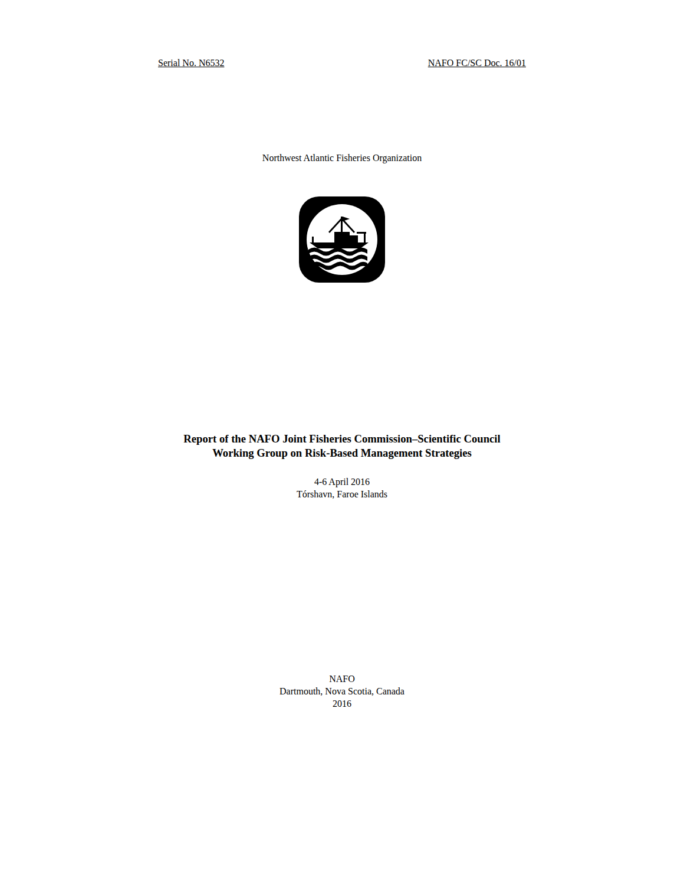Serial No. N6532 NAFO FC/SC Doc. 16/01
Northwest Atlantic Fisheries Organization
Report of the NAFO Joint Fisheries Commission–Scientific Council
Working Group on Risk-Based Management Strategies
4-6 April 2016
Tórshavn, Faroe Islands
NAFO
Dartmouth, Nova Scotia, Canada
2016